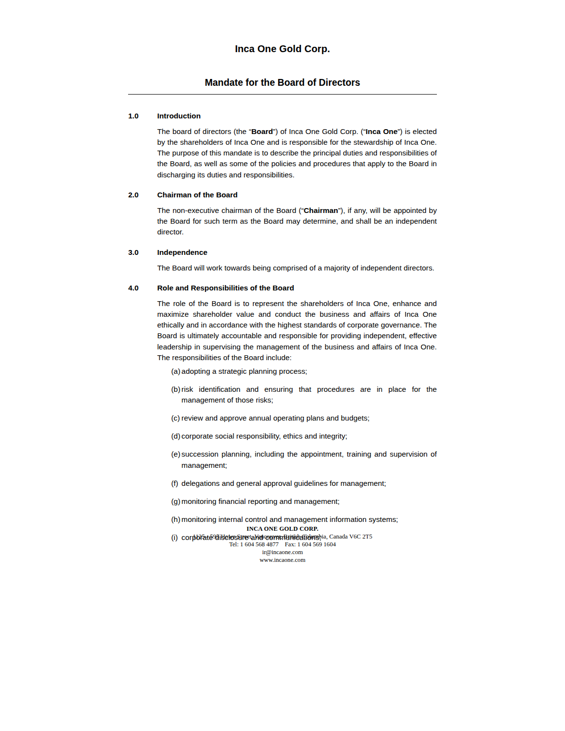Inca One Gold Corp.
Mandate for the Board of Directors
1.0 Introduction
The board of directors (the “Board”) of Inca One Gold Corp. (“Inca One”) is elected by the shareholders of Inca One and is responsible for the stewardship of Inca One. The purpose of this mandate is to describe the principal duties and responsibilities of the Board, as well as some of the policies and procedures that apply to the Board in discharging its duties and responsibilities.
2.0 Chairman of the Board
The non-executive chairman of the Board (“Chairman”), if any, will be appointed by the Board for such term as the Board may determine, and shall be an independent director.
3.0 Independence
The Board will work towards being comprised of a majority of independent directors.
4.0 Role and Responsibilities of the Board
The role of the Board is to represent the shareholders of Inca One, enhance and maximize shareholder value and conduct the business and affairs of Inca One ethically and in accordance with the highest standards of corporate governance. The Board is ultimately accountable and responsible for providing independent, effective leadership in supervising the management of the business and affairs of Inca One. The responsibilities of the Board include:
(a) adopting a strategic planning process;
(b) risk identification and ensuring that procedures are in place for the management of those risks;
(c) review and approve annual operating plans and budgets;
(d) corporate social responsibility, ethics and integrity;
(e) succession planning, including the appointment, training and supervision of management;
(f) delegations and general approval guidelines for management;
(g) monitoring financial reporting and management;
(h) monitoring internal control and management information systems;
(i) corporate disclosure and communications;
INCA ONE GOLD CORP.
1125 - 595 Howe Street, Vancouver, British Columbia, Canada V6C 2T5
Tel: 1 604 568 4877 Fax: 1 604 569 1604
ir@incaone.com
www.incaone.com